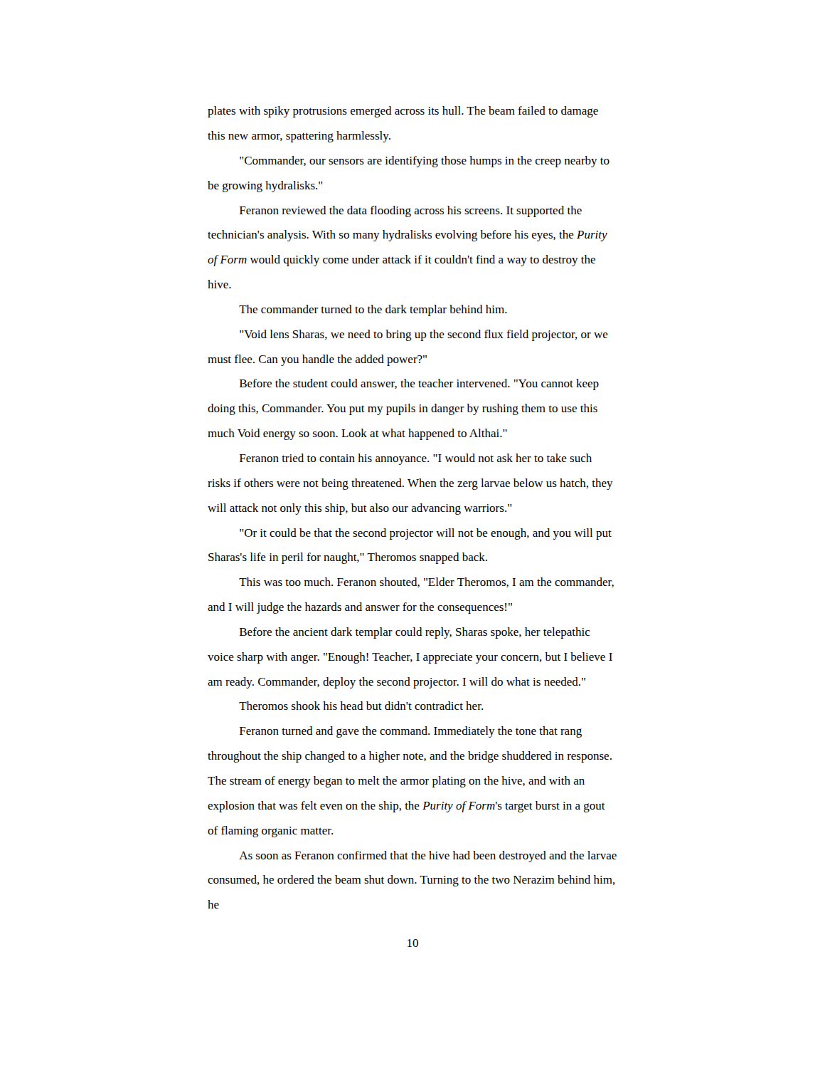plates with spiky protrusions emerged across its hull. The beam failed to damage this new armor, spattering harmlessly.
"Commander, our sensors are identifying those humps in the creep nearby to be growing hydralisks."
Feranon reviewed the data flooding across his screens. It supported the technician's analysis. With so many hydralisks evolving before his eyes, the Purity of Form would quickly come under attack if it couldn't find a way to destroy the hive.
The commander turned to the dark templar behind him.
"Void lens Sharas, we need to bring up the second flux field projector, or we must flee. Can you handle the added power?"
Before the student could answer, the teacher intervened. "You cannot keep doing this, Commander. You put my pupils in danger by rushing them to use this much Void energy so soon. Look at what happened to Althai."
Feranon tried to contain his annoyance. "I would not ask her to take such risks if others were not being threatened. When the zerg larvae below us hatch, they will attack not only this ship, but also our advancing warriors."
"Or it could be that the second projector will not be enough, and you will put Sharas's life in peril for naught," Theromos snapped back.
This was too much. Feranon shouted, "Elder Theromos, I am the commander, and I will judge the hazards and answer for the consequences!"
Before the ancient dark templar could reply, Sharas spoke, her telepathic voice sharp with anger. "Enough! Teacher, I appreciate your concern, but I believe I am ready. Commander, deploy the second projector. I will do what is needed."
Theromos shook his head but didn't contradict her.
Feranon turned and gave the command. Immediately the tone that rang throughout the ship changed to a higher note, and the bridge shuddered in response. The stream of energy began to melt the armor plating on the hive, and with an explosion that was felt even on the ship, the Purity of Form's target burst in a gout of flaming organic matter.
As soon as Feranon confirmed that the hive had been destroyed and the larvae consumed, he ordered the beam shut down. Turning to the two Nerazim behind him, he
10